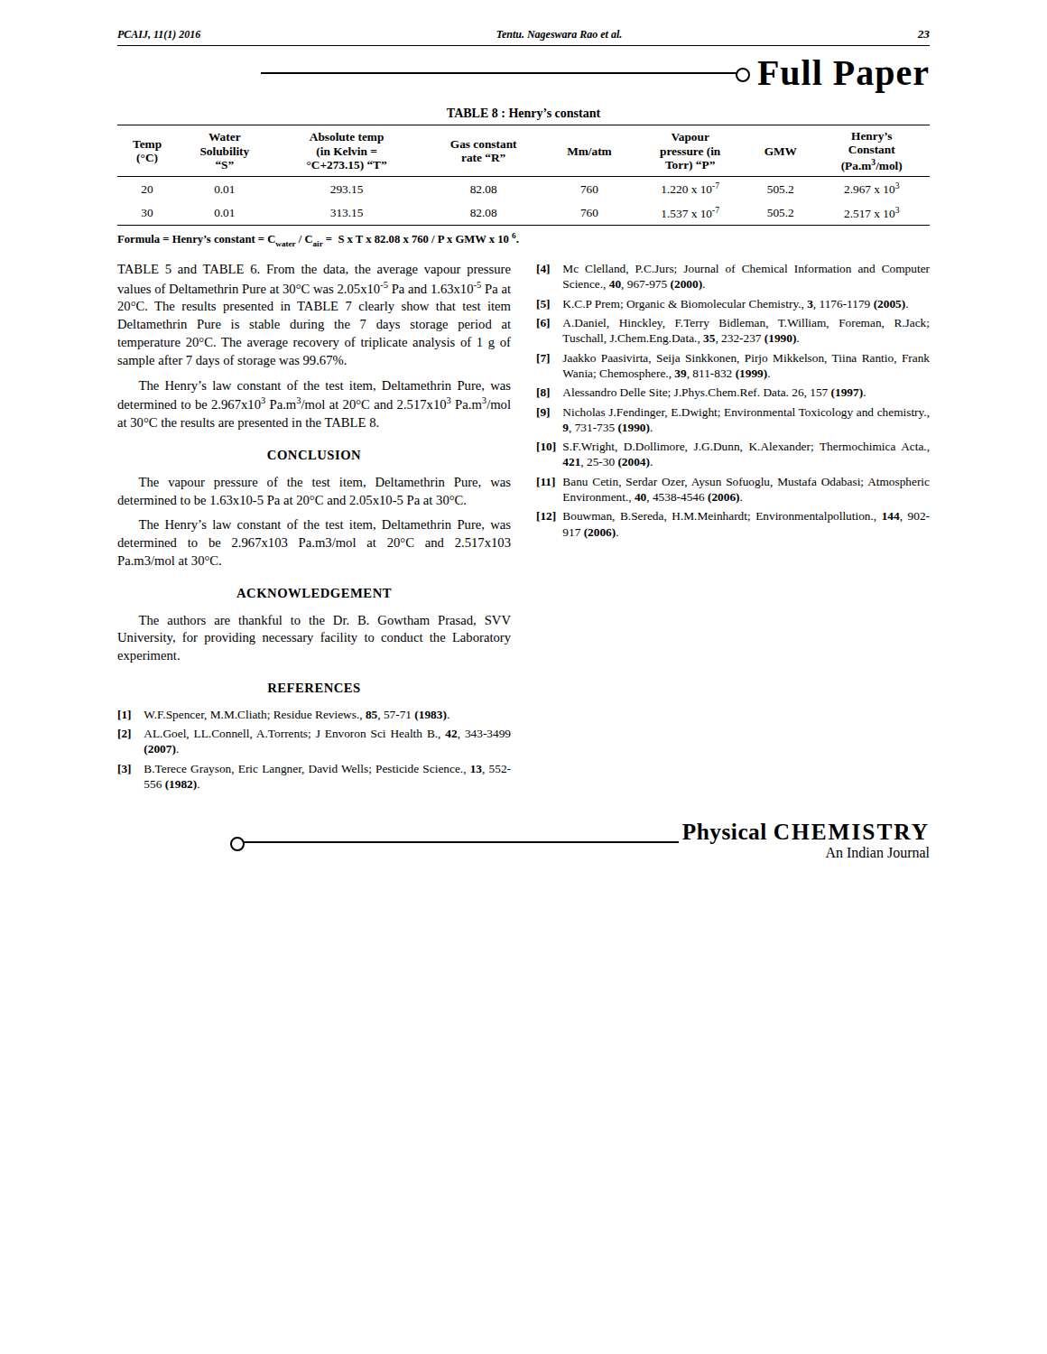PCAIJ, 11(1) 2016
Tentu. Nageswara Rao et al.
23
Full Paper
TABLE 8 : Henry’s constant
| Temp (°C) | Water Solubility “S” | Absolute temp (in Kelvin = °C+273.15) “T” | Gas constant rate “R” | Mm/atm | Vapour pressure (in Torr) “P” | GMW | Henry’s Constant (Pa.m 3 /mol) |
| --- | --- | --- | --- | --- | --- | --- | --- |
| 20 | 0.01 | 293.15 | 82.08 | 760 | 1.220 x 10 -7 | 505.2 | 2.967 x 10 3 |
| 30 | 0.01 | 313.15 | 82.08 | 760 | 1.537 x 10 -7 | 505.2 | 2.517 x 10 3 |
Formula = Henry’s constant = Cwater / Cair = S x T x 82.08 x 760 / P x GMW x 10 6.
TABLE 5 and TABLE 6. From the data, the average vapour pressure values of Deltamethrin Pure at 30°C was 2.05x10-5 Pa and 1.63x10-5 Pa at 20°C. The results presented in TABLE 7 clearly show that test item Deltamethrin Pure is stable during the 7 days storage period at temperature 20°C. The average recovery of triplicate analysis of 1 g of sample after 7 days of storage was 99.67%.
The Henry’s law constant of the test item, Deltamethrin Pure, was determined to be 2.967x103 Pa.m3/mol at 20°C and 2.517x103 Pa.m3/mol at 30°C the results are presented in the TABLE 8.
CONCLUSION
The vapour pressure of the test item, Deltamethrin Pure, was determined to be 1.63x10-5 Pa at 20°C and 2.05x10-5 Pa at 30°C.
The Henry’s law constant of the test item, Deltamethrin Pure, was determined to be 2.967x103 Pa.m3/mol at 20°C and 2.517x103 Pa.m3/mol at 30°C.
ACKNOWLEDGEMENT
The authors are thankful to the Dr. B. Gowtham Prasad, SVV University, for providing necessary facility to conduct the Laboratory experiment.
REFERENCES
[1] W.F.Spencer, M.M.Cliath; Residue Reviews., 85, 57-71 (1983).
[2] AL.Goel, LL.Connell, A.Torrents; J Envoron Sci Health B., 42, 343-3499 (2007).
[3] B.Terece Grayson, Eric Langner, David Wells; Pesticide Science., 13, 552-556 (1982).
[4] Mc Clelland, P.C.Jurs; Journal of Chemical Information and Computer Science., 40, 967-975 (2000).
[5] K.C.P Prem; Organic & Biomolecular Chemistry., 3, 1176-1179 (2005).
[6] A.Daniel, Hinckley, F.Terry Bidleman, T.William, Foreman, R.Jack; Tuschall, J.Chem.Eng.Data., 35, 232-237 (1990).
[7] Jaakko Paasivirta, Seija Sinkkonen, Pirjo Mikkelson, Tiina Rantio, Frank Wania; Chemosphere., 39, 811-832 (1999).
[8] Alessandro Delle Site; J.Phys.Chem.Ref. Data. 26, 157 (1997).
[9] Nicholas J.Fendinger, E.Dwight; Environmental Toxicology and chemistry., 9, 731-735 (1990).
[10] S.F.Wright, D.Dollimore, J.G.Dunn, K.Alexander; Thermochimica Acta., 421, 25-30 (2004).
[11] Banu Cetin, Serdar Ozer, Aysun Sofuoglu, Mustafa Odabasi; Atmospheric Environment., 40, 4538-4546 (2006).
[12] Bouwman, B.Sereda, H.M.Meinhardt; Environmentalpollution., 144, 902-917 (2006).
Physical CHEMISTRY
An Indian Journal